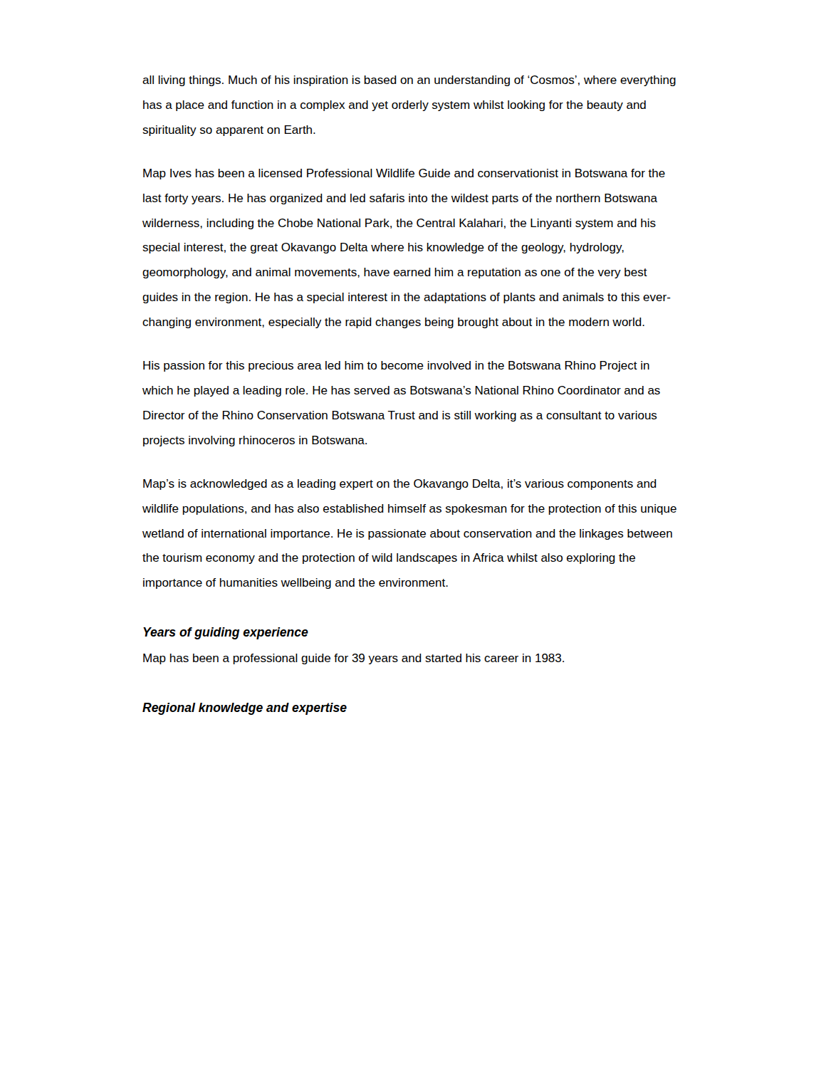all living things. Much of his inspiration is based on an understanding of ‘Cosmos’, where everything has a place and function in a complex and yet orderly system whilst looking for the beauty and spirituality so apparent on Earth.
Map Ives has been a licensed Professional Wildlife Guide and conservationist in Botswana for the last forty years. He has organized and led safaris into the wildest parts of the northern Botswana wilderness, including the Chobe National Park, the Central Kalahari, the Linyanti system and his special interest, the great Okavango Delta where his knowledge of the geology, hydrology, geomorphology, and animal movements, have earned him a reputation as one of the very best guides in the region. He has a special interest in the adaptations of plants and animals to this ever-changing environment, especially the rapid changes being brought about in the modern world.
His passion for this precious area led him to become involved in the Botswana Rhino Project in which he played a leading role. He has served as Botswana’s National Rhino Coordinator and as Director of the Rhino Conservation Botswana Trust and is still working as a consultant to various projects involving rhinoceros in Botswana.
Map’s is acknowledged as a leading expert on the Okavango Delta, it’s various components and wildlife populations, and has also established himself as spokesman for the protection of this unique wetland of international importance. He is passionate about conservation and the linkages between the tourism economy and the protection of wild landscapes in Africa whilst also exploring the importance of humanities wellbeing and the environment.
Years of guiding experience
Map has been a professional guide for 39 years and started his career in 1983.
Regional knowledge and expertise